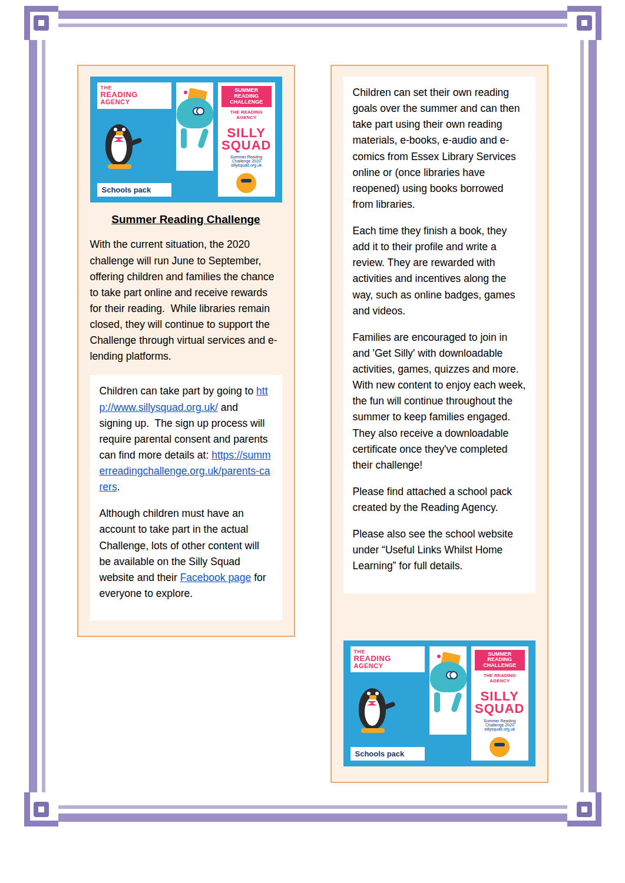THE READING AGENCY
Schools pack
SUMMER
READING
CHALLENGE
THE READING AGENCY
SILLY
SQUAD
Summer Reading Challenge 2020
sillysquad.org.uk
Summer Reading Challenge
With the current situation, the 2020 challenge will run June to September, offering children and families the chance to take part online and receive rewards for their reading. While libraries remain closed, they will continue to support the Challenge through virtual services and e-lending platforms.
Children can take part by going to http://www.sillysquad.org.uk/ and signing up. The sign up process will require parental consent and parents can find more details at: https://summerreadingchallenge.org.uk/parents-carers.
Although children must have an account to take part in the actual Challenge, lots of other content will be available on the Silly Squad website and their Facebook page for everyone to explore.
Children can set their own reading goals over the summer and can then take part using their own reading materials, e-books, e-audio and e-comics from Essex Library Services online or (once libraries have reopened) using books borrowed from libraries.
Each time they finish a book, they add it to their profile and write a review. They are rewarded with activities and incentives along the way, such as online badges, games and videos.
Families are encouraged to join in and 'Get Silly' with downloadable activities, games, quizzes and more. With new content to enjoy each week, the fun will continue throughout the summer to keep families engaged. They also receive a downloadable certificate once they've completed their challenge!
Please find attached a school pack created by the Reading Agency.
Please also see the school website under “Useful Links Whilst Home Learning” for full details.
THE READING AGENCY
Schools pack
SUMMER
READING
CHALLENGE
THE READING AGENCY
SILLY
SQUAD
Summer Reading Challenge 2020
sillysquad.org.uk